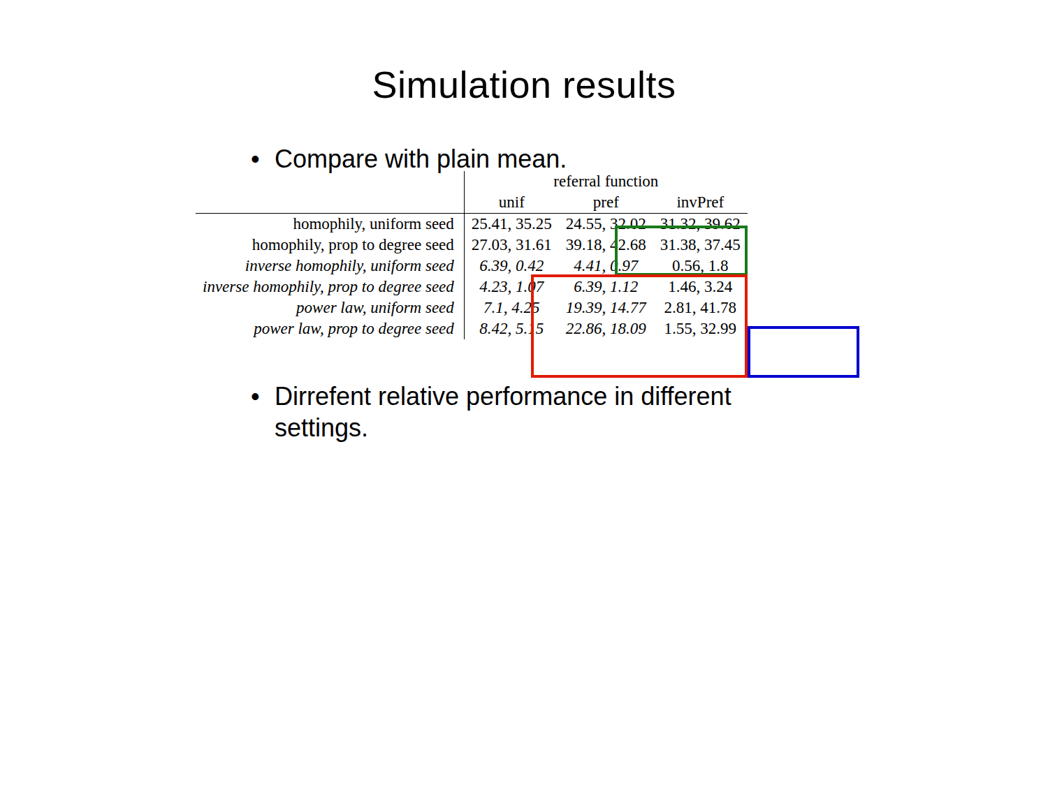Simulation results
Compare with plain mean.
| | referral function |
| | unif | pref | invPref |
| homophily, uniform seed | 25.41, 35.25 | 24.55, 32.02 | 31.32, 39.62 |
| homophily, prop to degree seed | 27.03, 31.61 | 39.18, 42.68 | 31.38, 37.45 |
| inverse homophily, uniform seed | 6.39, 0.42 | 4.41, 0.97 | 0.56, 1.8 |
| inverse homophily, prop to degree seed | 4.23, 1.07 | 6.39, 1.12 | 1.46, 3.24 |
| power law, uniform seed | 7.1, 4.25 | 19.39, 14.77 | 2.81, 41.78 |
| power law, prop to degree seed | 8.42, 5.15 | 22.86, 18.09 | 1.55, 32.99 |
Dirrefent relative performance in different settings.